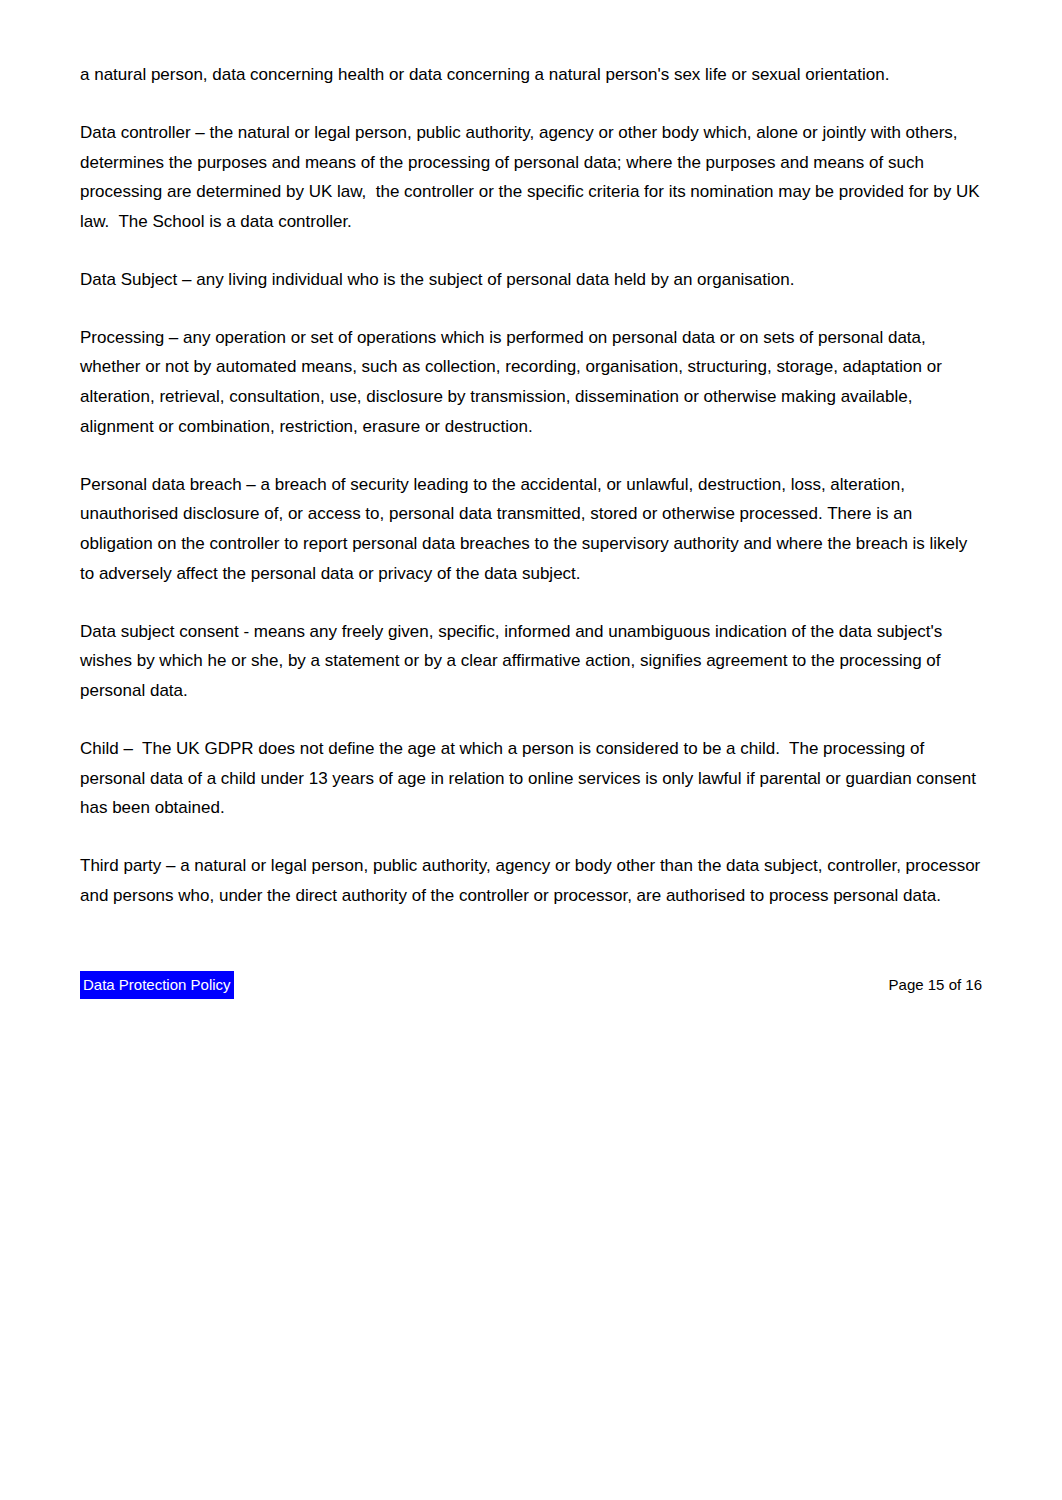a natural person, data concerning health or data concerning a natural person's sex life or sexual orientation.
Data controller – the natural or legal person, public authority, agency or other body which, alone or jointly with others, determines the purposes and means of the processing of personal data; where the purposes and means of such processing are determined by UK law, the controller or the specific criteria for its nomination may be provided for by UK law. The School is a data controller.
Data Subject – any living individual who is the subject of personal data held by an organisation.
Processing – any operation or set of operations which is performed on personal data or on sets of personal data, whether or not by automated means, such as collection, recording, organisation, structuring, storage, adaptation or alteration, retrieval, consultation, use, disclosure by transmission, dissemination or otherwise making available, alignment or combination, restriction, erasure or destruction.
Personal data breach – a breach of security leading to the accidental, or unlawful, destruction, loss, alteration, unauthorised disclosure of, or access to, personal data transmitted, stored or otherwise processed. There is an obligation on the controller to report personal data breaches to the supervisory authority and where the breach is likely to adversely affect the personal data or privacy of the data subject.
Data subject consent - means any freely given, specific, informed and unambiguous indication of the data subject's wishes by which he or she, by a statement or by a clear affirmative action, signifies agreement to the processing of personal data.
Child – The UK GDPR does not define the age at which a person is considered to be a child. The processing of personal data of a child under 13 years of age in relation to online services is only lawful if parental or guardian consent has been obtained.
Third party – a natural or legal person, public authority, agency or body other than the data subject, controller, processor and persons who, under the direct authority of the controller or processor, are authorised to process personal data.
Data Protection Policy Page 15 of 16